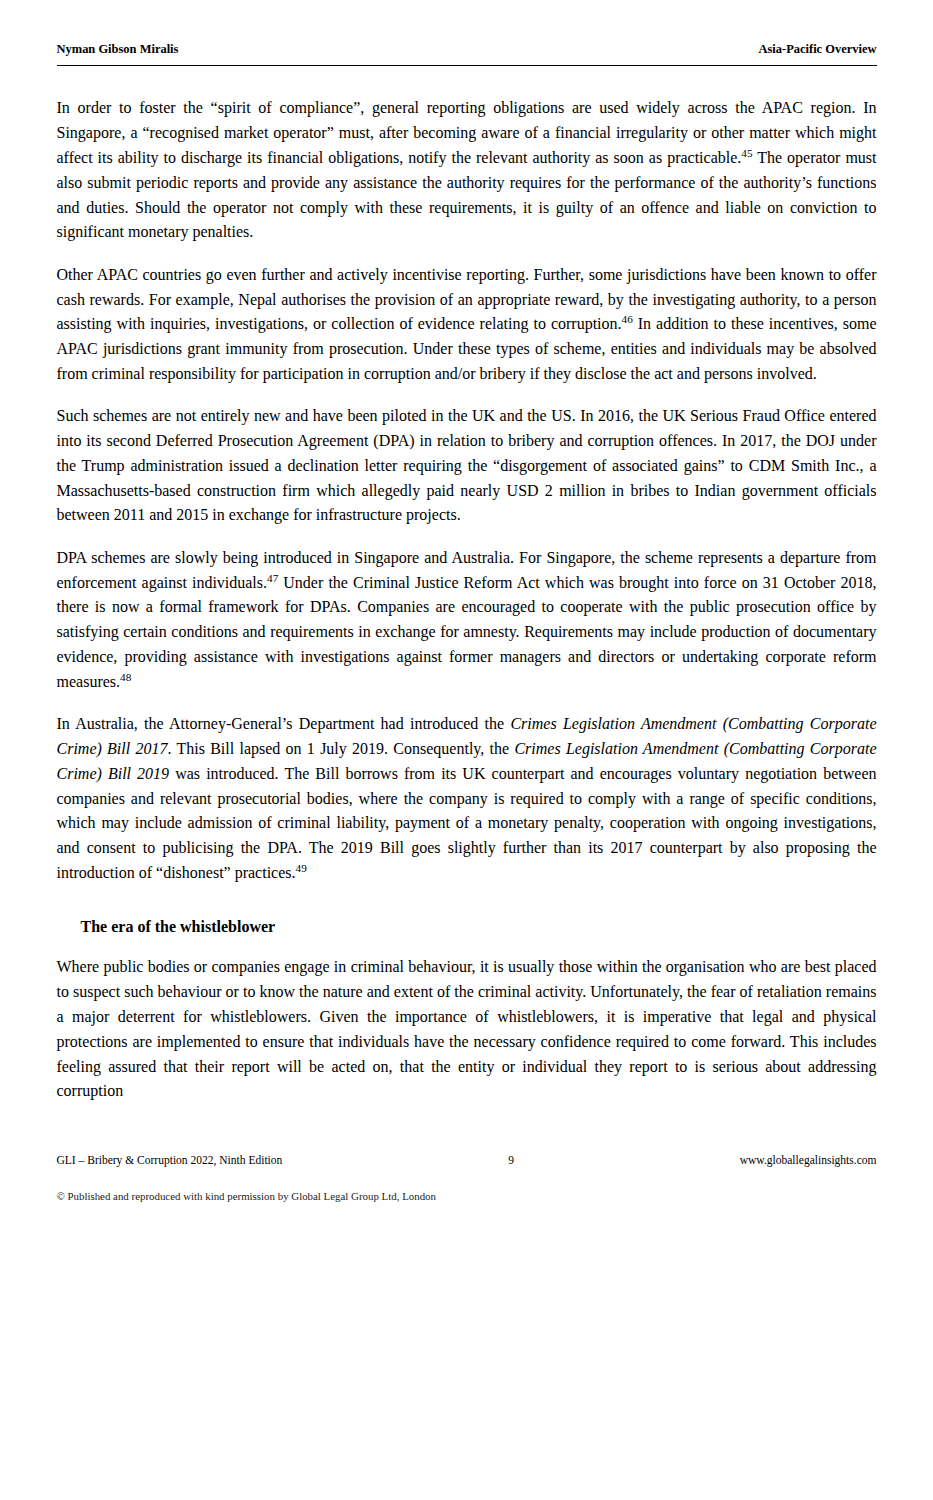Nyman Gibson Miralis
Asia-Pacific Overview
In order to foster the “spirit of compliance”, general reporting obligations are used widely across the APAC region. In Singapore, a “recognised market operator” must, after becoming aware of a financial irregularity or other matter which might affect its ability to discharge its financial obligations, notify the relevant authority as soon as practicable.45 The operator must also submit periodic reports and provide any assistance the authority requires for the performance of the authority’s functions and duties. Should the operator not comply with these requirements, it is guilty of an offence and liable on conviction to significant monetary penalties.
Other APAC countries go even further and actively incentivise reporting. Further, some jurisdictions have been known to offer cash rewards. For example, Nepal authorises the provision of an appropriate reward, by the investigating authority, to a person assisting with inquiries, investigations, or collection of evidence relating to corruption.46 In addition to these incentives, some APAC jurisdictions grant immunity from prosecution. Under these types of scheme, entities and individuals may be absolved from criminal responsibility for participation in corruption and/or bribery if they disclose the act and persons involved.
Such schemes are not entirely new and have been piloted in the UK and the US. In 2016, the UK Serious Fraud Office entered into its second Deferred Prosecution Agreement (DPA) in relation to bribery and corruption offences. In 2017, the DOJ under the Trump administration issued a declination letter requiring the “disgorgement of associated gains” to CDM Smith Inc., a Massachusetts-based construction firm which allegedly paid nearly USD 2 million in bribes to Indian government officials between 2011 and 2015 in exchange for infrastructure projects.
DPA schemes are slowly being introduced in Singapore and Australia. For Singapore, the scheme represents a departure from enforcement against individuals.47 Under the Criminal Justice Reform Act which was brought into force on 31 October 2018, there is now a formal framework for DPAs. Companies are encouraged to cooperate with the public prosecution office by satisfying certain conditions and requirements in exchange for amnesty. Requirements may include production of documentary evidence, providing assistance with investigations against former managers and directors or undertaking corporate reform measures.48
In Australia, the Attorney-General’s Department had introduced the Crimes Legislation Amendment (Combatting Corporate Crime) Bill 2017. This Bill lapsed on 1 July 2019. Consequently, the Crimes Legislation Amendment (Combatting Corporate Crime) Bill 2019 was introduced. The Bill borrows from its UK counterpart and encourages voluntary negotiation between companies and relevant prosecutorial bodies, where the company is required to comply with a range of specific conditions, which may include admission of criminal liability, payment of a monetary penalty, cooperation with ongoing investigations, and consent to publicising the DPA. The 2019 Bill goes slightly further than its 2017 counterpart by also proposing the introduction of “dishonest” practices.49
The era of the whistleblower
Where public bodies or companies engage in criminal behaviour, it is usually those within the organisation who are best placed to suspect such behaviour or to know the nature and extent of the criminal activity. Unfortunately, the fear of retaliation remains a major deterrent for whistleblowers. Given the importance of whistleblowers, it is imperative that legal and physical protections are implemented to ensure that individuals have the necessary confidence required to come forward. This includes feeling assured that their report will be acted on, that the entity or individual they report to is serious about addressing corruption
GLI – Bribery & Corruption 2022, Ninth Edition
9
www.globallegalinsights.com
© Published and reproduced with kind permission by Global Legal Group Ltd, London